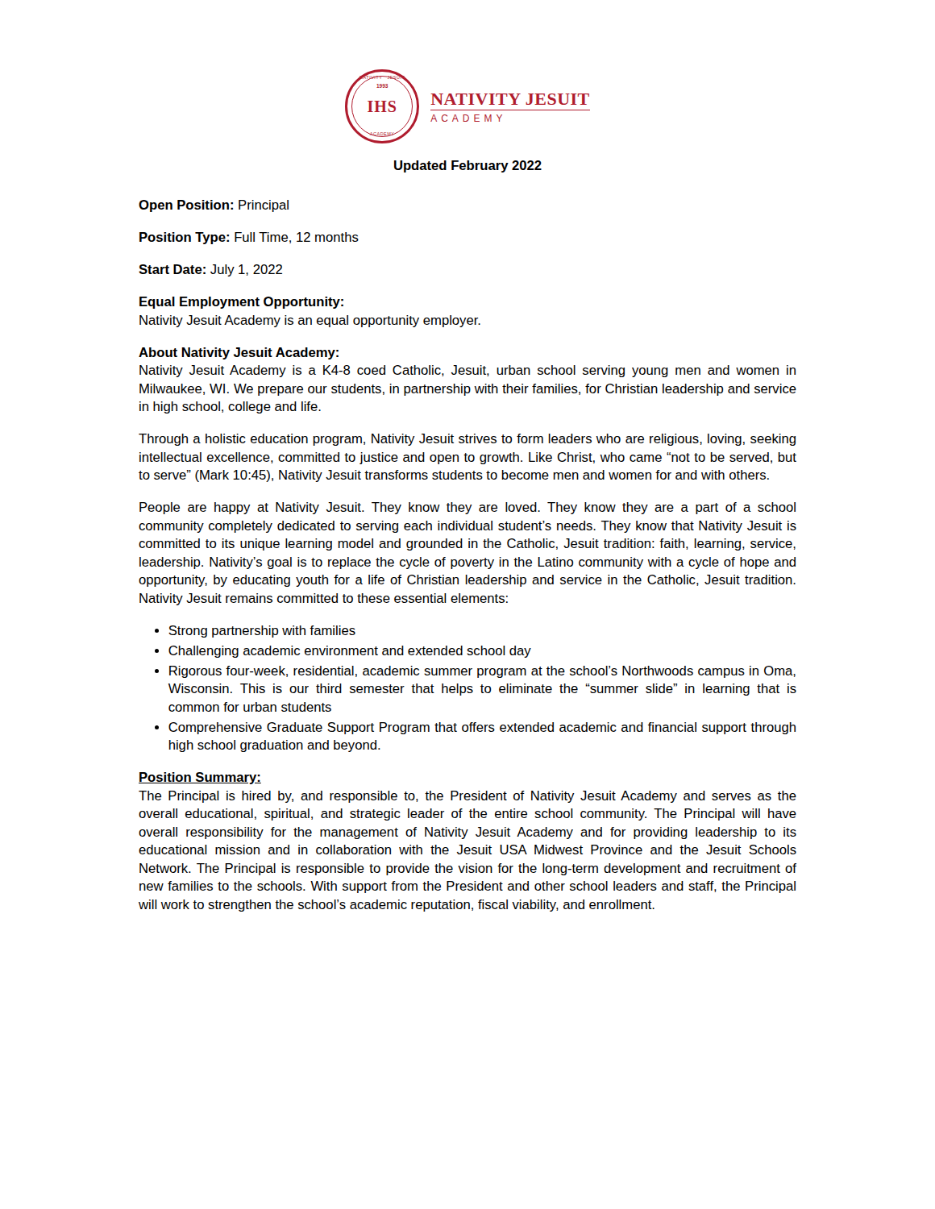NATIVITY JESUIT 1993 IHS ACADEMY
NATIVITY JESUIT
ACADEMY
Updated February 2022
Open Position: Principal
Position Type: Full Time, 12 months
Start Date: July 1, 2022
Equal Employment Opportunity:
Nativity Jesuit Academy is an equal opportunity employer.
About Nativity Jesuit Academy:
Nativity Jesuit Academy is a K4-8 coed Catholic, Jesuit, urban school serving young men and women in Milwaukee, WI. We prepare our students, in partnership with their families, for Christian leadership and service in high school, college and life.
Through a holistic education program, Nativity Jesuit strives to form leaders who are religious, loving, seeking intellectual excellence, committed to justice and open to growth. Like Christ, who came “not to be served, but to serve” (Mark 10:45), Nativity Jesuit transforms students to become men and women for and with others.
People are happy at Nativity Jesuit. They know they are loved. They know they are a part of a school community completely dedicated to serving each individual student’s needs. They know that Nativity Jesuit is committed to its unique learning model and grounded in the Catholic, Jesuit tradition: faith, learning, service, leadership. Nativity’s goal is to replace the cycle of poverty in the Latino community with a cycle of hope and opportunity, by educating youth for a life of Christian leadership and service in the Catholic, Jesuit tradition. Nativity Jesuit remains committed to these essential elements:
Strong partnership with families
Challenging academic environment and extended school day
Rigorous four-week, residential, academic summer program at the school’s Northwoods campus in Oma, Wisconsin. This is our third semester that helps to eliminate the “summer slide” in learning that is common for urban students
Comprehensive Graduate Support Program that offers extended academic and financial support through high school graduation and beyond.
Position Summary:
The Principal is hired by, and responsible to, the President of Nativity Jesuit Academy and serves as the overall educational, spiritual, and strategic leader of the entire school community. The Principal will have overall responsibility for the management of Nativity Jesuit Academy and for providing leadership to its educational mission and in collaboration with the Jesuit USA Midwest Province and the Jesuit Schools Network. The Principal is responsible to provide the vision for the long-term development and recruitment of new families to the schools. With support from the President and other school leaders and staff, the Principal will work to strengthen the school’s academic reputation, fiscal viability, and enrollment.